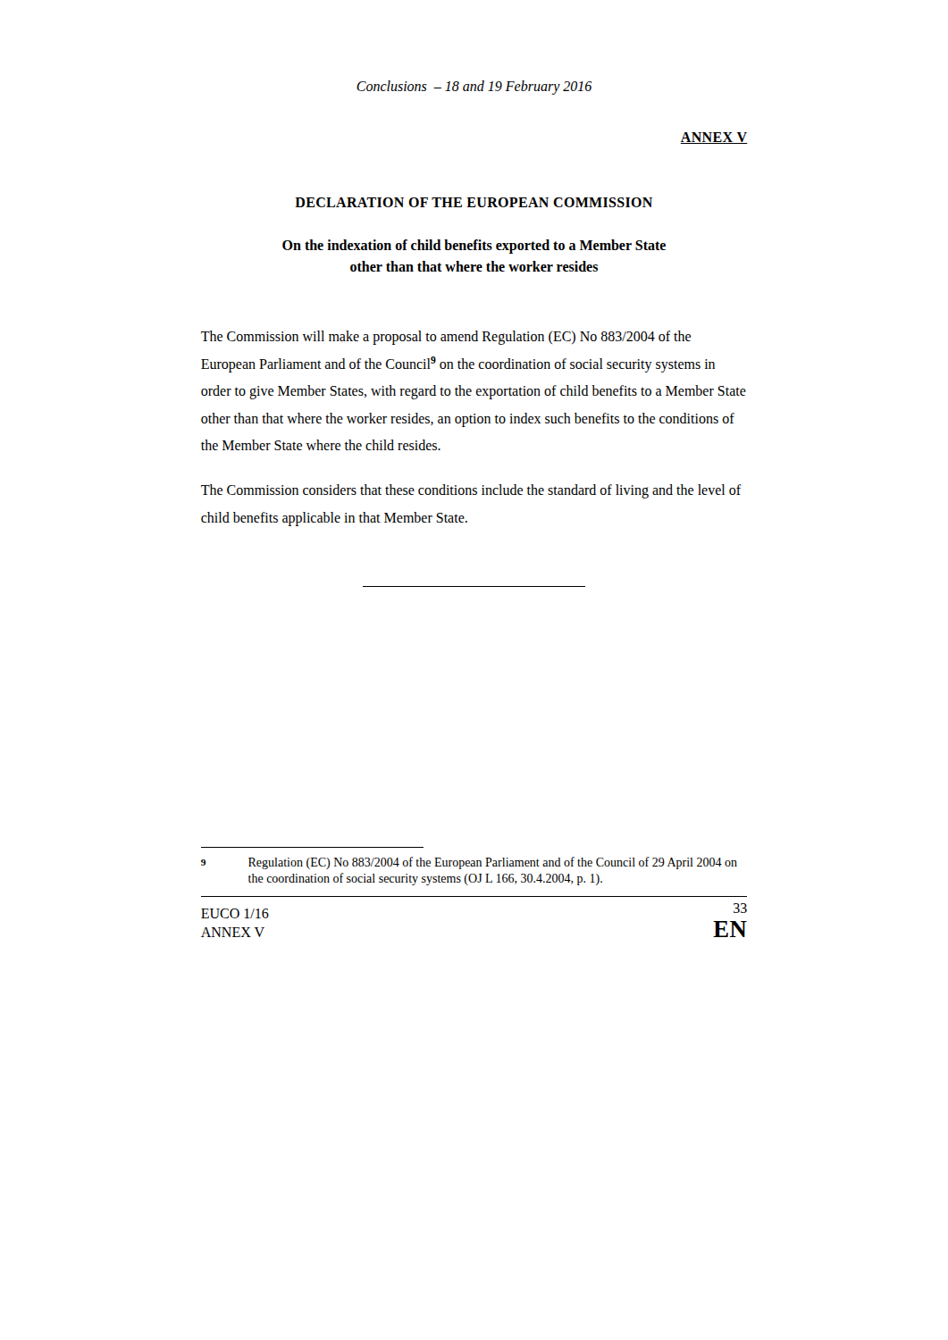Conclusions – 18 and 19 February 2016
ANNEX V
DECLARATION OF THE EUROPEAN COMMISSION
On the indexation of child benefits exported to a Member State other than that where the worker resides
The Commission will make a proposal to amend Regulation (EC) No 883/2004 of the European Parliament and of the Council9 on the coordination of social security systems in order to give Member States, with regard to the exportation of child benefits to a Member State other than that where the worker resides, an option to index such benefits to the conditions of the Member State where the child resides.
The Commission considers that these conditions include the standard of living and the level of child benefits applicable in that Member State.
9
Regulation (EC) No 883/2004 of the European Parliament and of the Council of 29 April 2004 on the coordination of social security systems (OJ L 166, 30.4.2004, p. 1).
EUCO 1/16
ANNEX V
33
EN